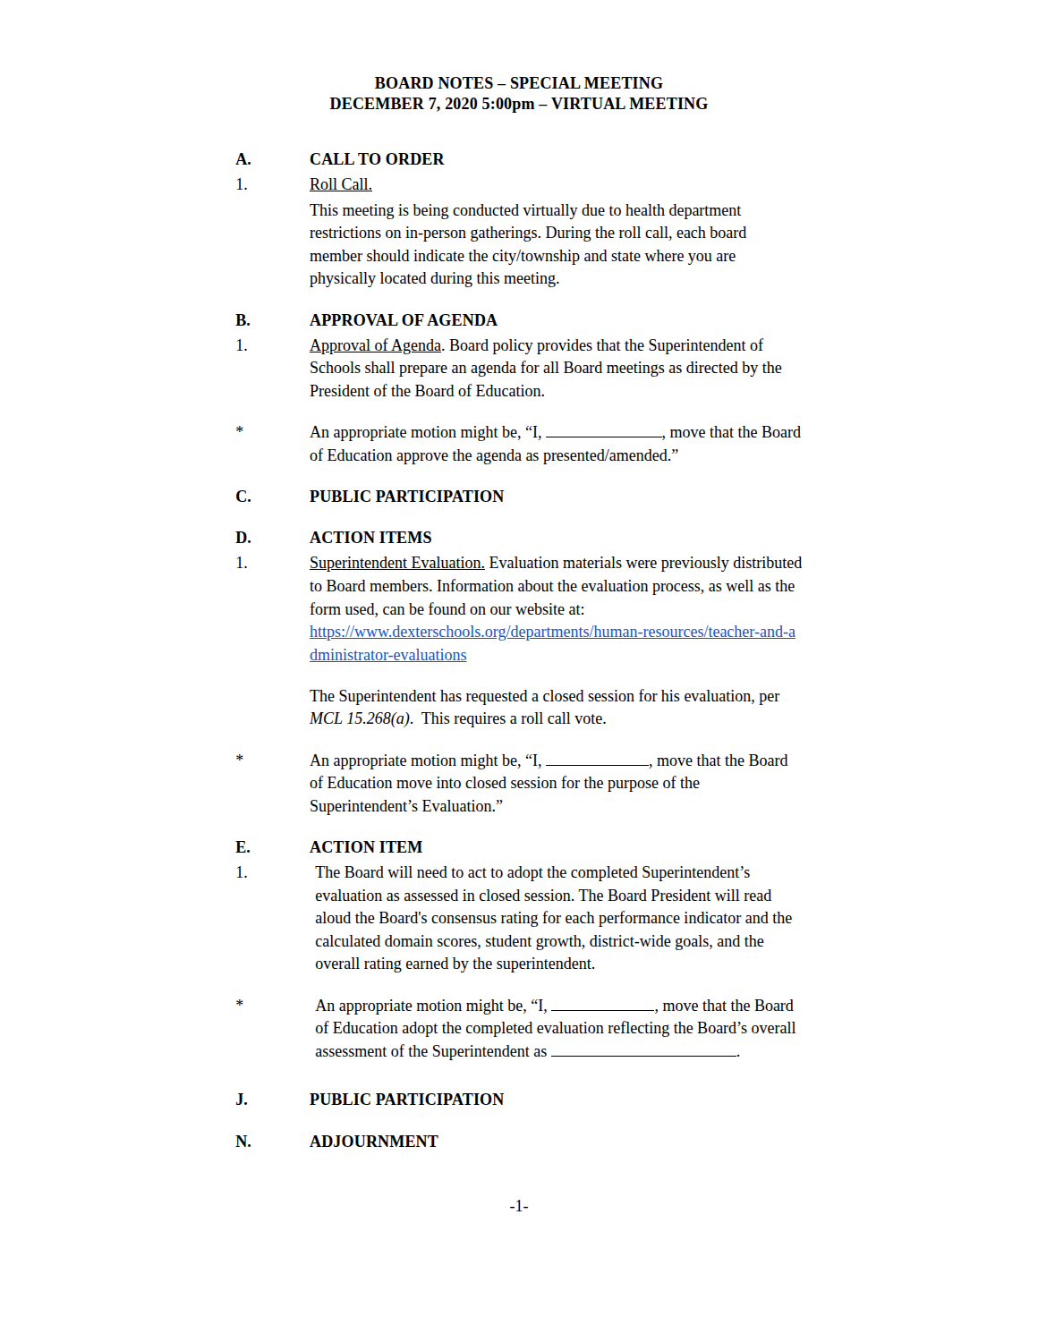BOARD NOTES – SPECIAL MEETING
DECEMBER 7, 2020 5:00pm – VIRTUAL MEETING
A.
CALL TO ORDER
1.
Roll Call.
This meeting is being conducted virtually due to health department restrictions on in-person gatherings. During the roll call, each board member should indicate the city/township and state where you are physically located during this meeting.
B.
APPROVAL OF AGENDA
1.
Approval of Agenda. Board policy provides that the Superintendent of Schools shall prepare an agenda for all Board meetings as directed by the President of the Board of Education.
*
An appropriate motion might be, “I, , move that the Board of Education approve the agenda as presented/amended.”
C.
PUBLIC PARTICIPATION
D.
ACTION ITEMS
1.
Superintendent Evaluation. Evaluation materials were previously distributed to Board members. Information about the evaluation process, as well as the form used, can be found on our website at:
https://www.dexterschools.org/departments/human-resources/teacher-and-administrator-evaluations
The Superintendent has requested a closed session for his evaluation, per MCL 15.268(a). This requires a roll call vote.
*
An appropriate motion might be, “I, , move that the Board of Education move into closed session for the purpose of the Superintendent’s Evaluation.”
E.
ACTION ITEM
1.
The Board will need to act to adopt the completed Superintendent’s evaluation as assessed in closed session. The Board President will read aloud the Board's consensus rating for each performance indicator and the calculated domain scores, student growth, district-wide goals, and the overall rating earned by the superintendent.
*
An appropriate motion might be, “I, , move that the Board of Education adopt the completed evaluation reflecting the Board’s overall assessment of the Superintendent as .
J.
PUBLIC PARTICIPATION
N.
ADJOURNMENT
-1-